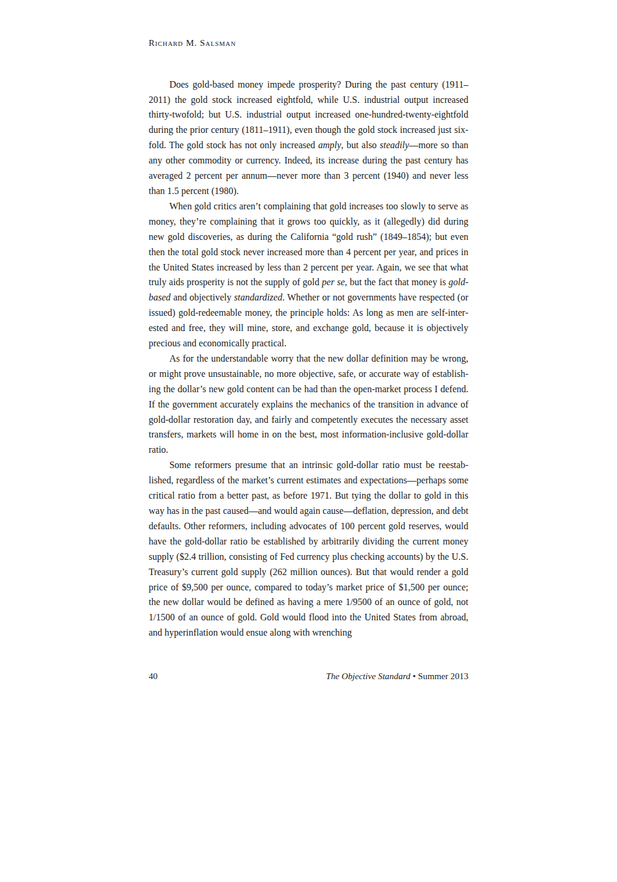Richard M. Salsman
Does gold-based money impede prosperity? During the past century (1911–2011) the gold stock increased eightfold, while U.S. industrial output increased thirty-twofold; but U.S. industrial output increased one-hundred-twenty-eightfold during the prior century (1811–1911), even though the gold stock increased just sixfold. The gold stock has not only increased amply, but also steadily—more so than any other commodity or currency. Indeed, its increase during the past century has averaged 2 percent per annum—never more than 3 percent (1940) and never less than 1.5 percent (1980).
When gold critics aren’t complaining that gold increases too slowly to serve as money, they’re complaining that it grows too quickly, as it (allegedly) did during new gold discoveries, as during the California “gold rush” (1849–1854); but even then the total gold stock never increased more than 4 percent per year, and prices in the United States increased by less than 2 percent per year. Again, we see that what truly aids prosperity is not the supply of gold per se, but the fact that money is gold-based and objectively standardized. Whether or not governments have respected (or issued) gold-redeemable money, the principle holds: As long as men are self-interested and free, they will mine, store, and exchange gold, because it is objectively precious and economically practical.
As for the understandable worry that the new dollar definition may be wrong, or might prove unsustainable, no more objective, safe, or accurate way of establishing the dollar’s new gold content can be had than the open-market process I defend. If the government accurately explains the mechanics of the transition in advance of gold-dollar restoration day, and fairly and competently executes the necessary asset transfers, markets will home in on the best, most information-inclusive gold-dollar ratio.
Some reformers presume that an intrinsic gold-dollar ratio must be reestablished, regardless of the market’s current estimates and expectations—perhaps some critical ratio from a better past, as before 1971. But tying the dollar to gold in this way has in the past caused—and would again cause—deflation, depression, and debt defaults. Other reformers, including advocates of 100 percent gold reserves, would have the gold-dollar ratio be established by arbitrarily dividing the current money supply ($2.4 trillion, consisting of Fed currency plus checking accounts) by the U.S. Treasury’s current gold supply (262 million ounces). But that would render a gold price of $9,500 per ounce, compared to today’s market price of $1,500 per ounce; the new dollar would be defined as having a mere 1/9500 of an ounce of gold, not 1/1500 of an ounce of gold. Gold would flood into the United States from abroad, and hyperinflation would ensue along with wrenching
40 The Objective Standard • Summer 2013